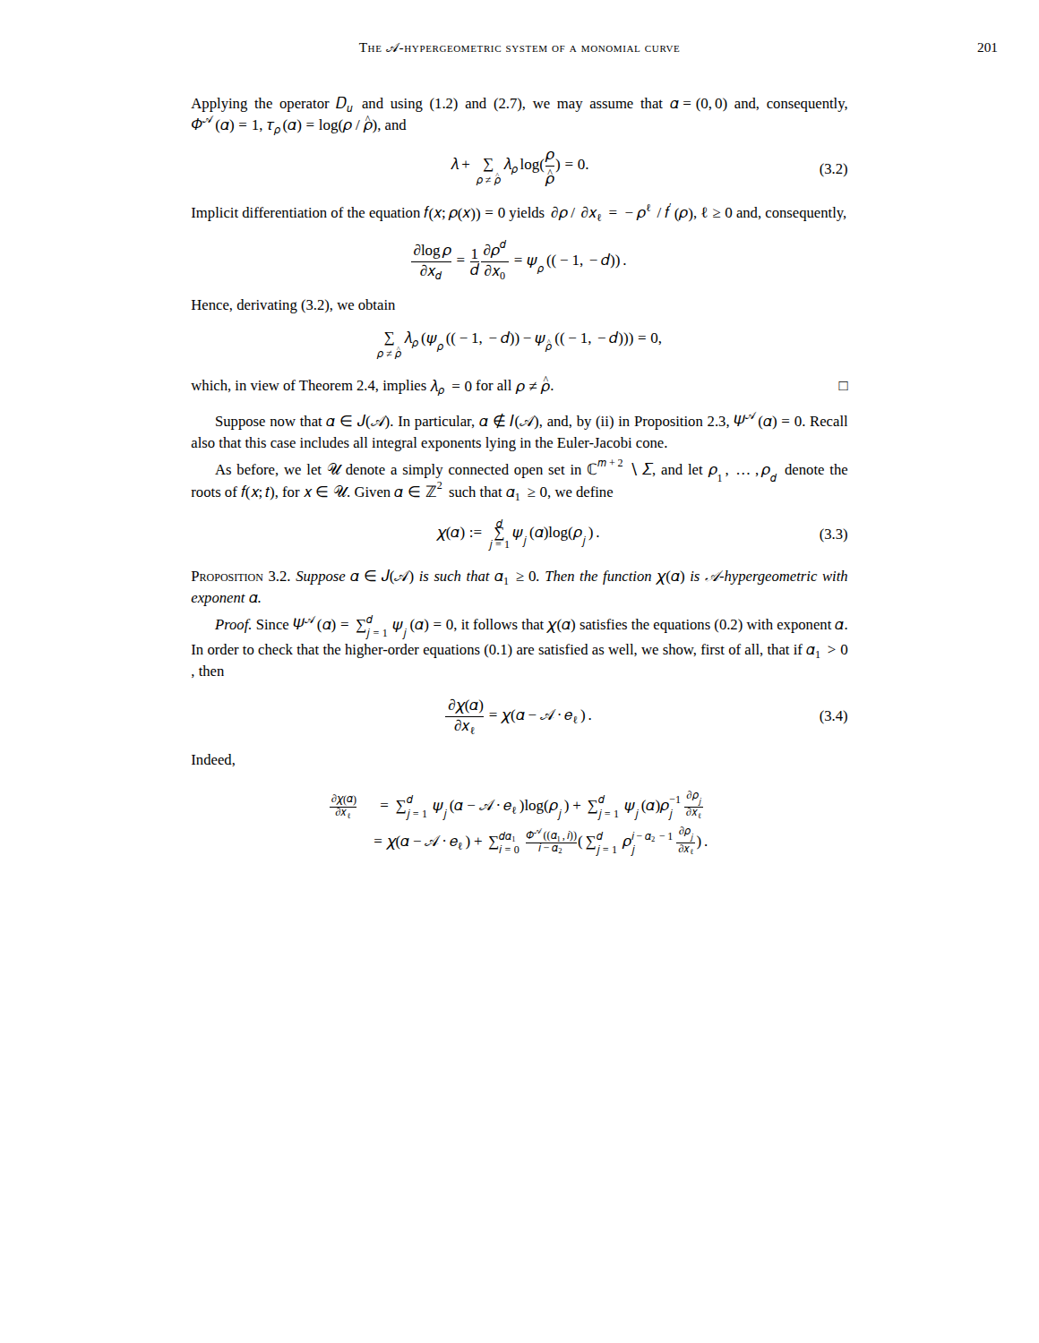The 𝒜-hypergeometric system of a monomial curve 201
Applying the operator Du and using (1.2) and (2.7), we may assume that α=(0,0) and, consequently, Φ𝒜(α)=1, τρ(α)=log(ρ/ρ^), and
λ+ ∑ρ≠ρ^ λρ log (ρρ^) =0. (3.2)
Implicit differentiation of the equation f(x;ρ(x))=0 yields ∂ρ/∂xℓ=−ρℓ/f′(ρ), ℓ≥0 and, consequently,
∂logρ∂xd = 1d ∂ρd∂x0 = ψρ((−1,−d)).
Hence, derivating (3.2), we obtain
∑ρ≠ρ^ λρ ( ψρ((−1,−d)) − ψρ^((−1,−d)) ) =0,
which, in view of Theorem 2.4, implies λρ=0 for all ρ≠ρ^. □
Suppose now that α∈J(𝒜). In particular, α∉I(𝒜), and, by (ii) in Proposition 2.3, Ψ𝒜(α)=0. Recall also that this case includes all integral exponents lying in the Euler-Jacobi cone.
As before, we let 𝒰 denote a simply connected open set in ℂm+2∖Σ, and let ρ1,…,ρd denote the roots of f(x;t), for x∈𝒰. Given α∈ℤ2 such that α1≥0, we define
χ(α) := ∑j=1d ψj(α) log(ρj). (3.3)
Proposition 3.2. Suppose α∈J(𝒜) is such that α1≥0. Then the function χ(α) is 𝒜-hypergeometric with exponent α.
Proof. Since Ψ𝒜(α)=∑j=1dψj(α)=0, it follows that χ(α) satisfies the equations (0.2) with exponent α. In order to check that the higher-order equations (0.1) are satisfied as well, we show, first of all, that if α1>0, then
∂χ(α)∂xℓ = χ(α−𝒜·eℓ). (3.4)
Indeed,
∂χ(α)∂xℓ = ∑j=1d ψj(α−𝒜·eℓ) log(ρj) + ∑j=1d ψj(α) ρj−1 ∂ρj∂xℓ = χ(α−𝒜·eℓ) + ∑i=0dα1 Φ𝒜((α1,i)) i−α2 ( ∑j=1d ρji−α2−1 ∂ρj∂xℓ ) .